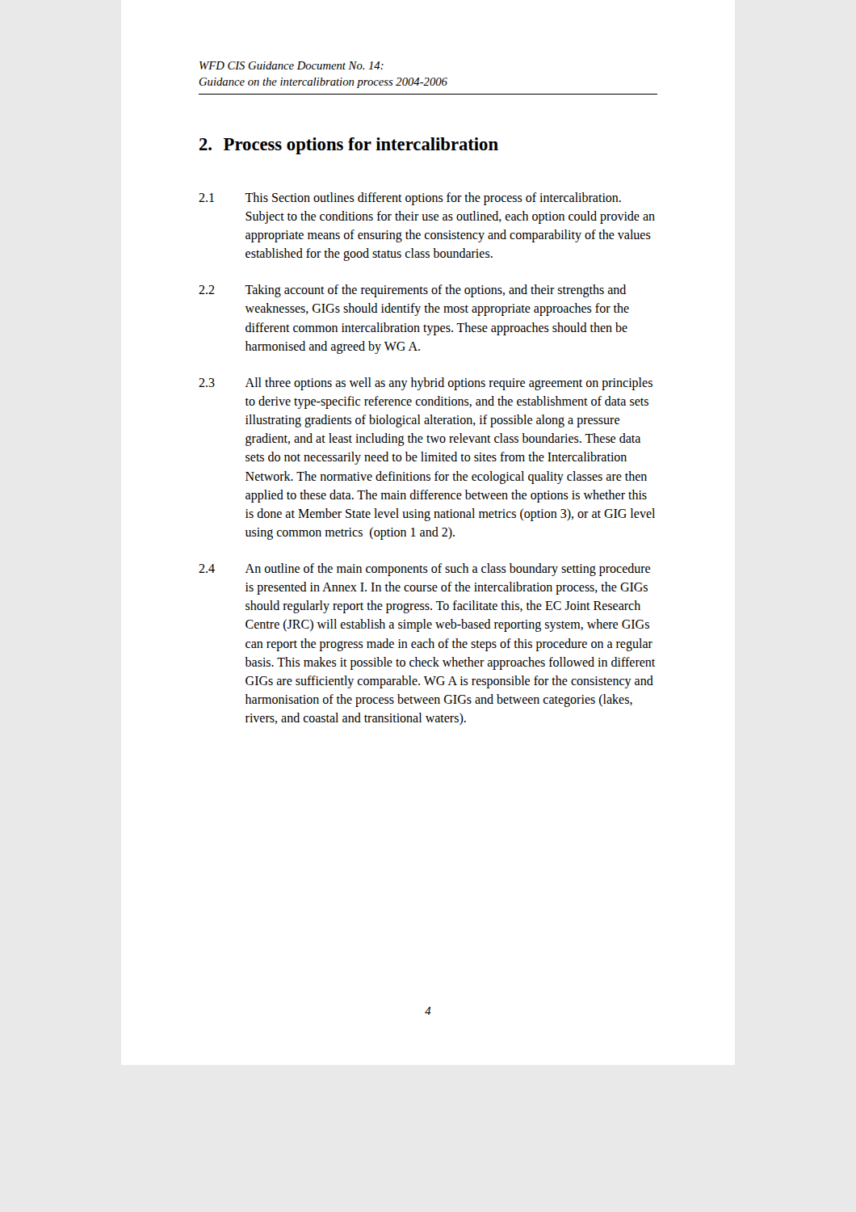WFD CIS Guidance Document No. 14:
Guidance on the intercalibration process 2004-2006
2. Process options for intercalibration
2.1 This Section outlines different options for the process of intercalibration. Subject to the conditions for their use as outlined, each option could provide an appropriate means of ensuring the consistency and comparability of the values established for the good status class boundaries.
2.2 Taking account of the requirements of the options, and their strengths and weaknesses, GIGs should identify the most appropriate approaches for the different common intercalibration types. These approaches should then be harmonised and agreed by WG A.
2.3 All three options as well as any hybrid options require agreement on principles to derive type-specific reference conditions, and the establishment of data sets illustrating gradients of biological alteration, if possible along a pressure gradient, and at least including the two relevant class boundaries. These data sets do not necessarily need to be limited to sites from the Intercalibration Network. The normative definitions for the ecological quality classes are then applied to these data. The main difference between the options is whether this is done at Member State level using national metrics (option 3), or at GIG level using common metrics (option 1 and 2).
2.4 An outline of the main components of such a class boundary setting procedure is presented in Annex I. In the course of the intercalibration process, the GIGs should regularly report the progress. To facilitate this, the EC Joint Research Centre (JRC) will establish a simple web-based reporting system, where GIGs can report the progress made in each of the steps of this procedure on a regular basis. This makes it possible to check whether approaches followed in different GIGs are sufficiently comparable. WG A is responsible for the consistency and harmonisation of the process between GIGs and between categories (lakes, rivers, and coastal and transitional waters).
4